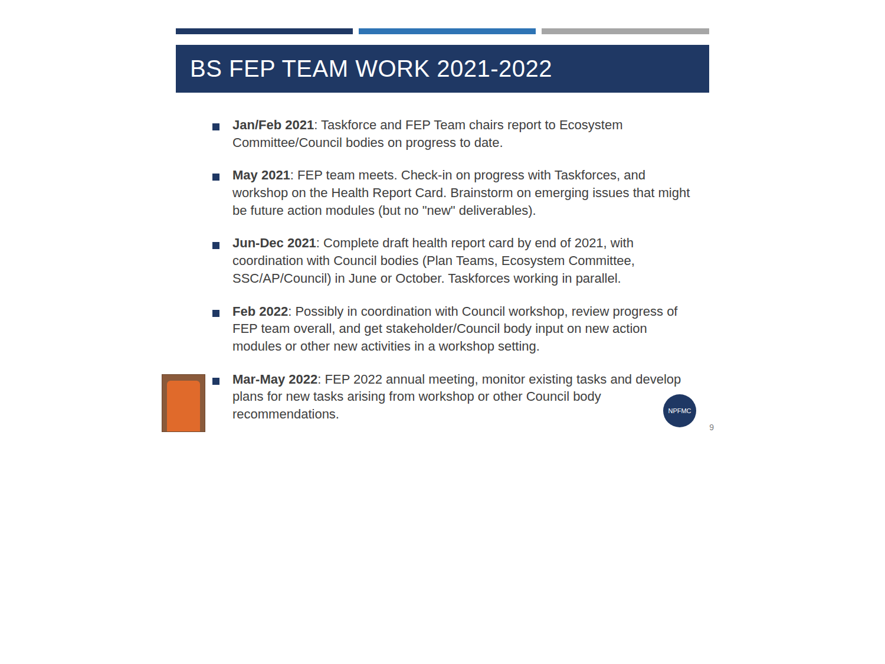BS FEP TEAM WORK 2021-2022
Jan/Feb 2021: Taskforce and FEP Team chairs report to Ecosystem Committee/Council bodies on progress to date.
May 2021: FEP team meets. Check-in on progress with Taskforces, and workshop on the Health Report Card. Brainstorm on emerging issues that might be future action modules (but no "new" deliverables).
Jun-Dec 2021: Complete draft health report card by end of 2021, with coordination with Council bodies (Plan Teams, Ecosystem Committee, SSC/AP/Council) in June or October. Taskforces working in parallel.
Feb 2022: Possibly in coordination with Council workshop, review progress of FEP team overall, and get stakeholder/Council body input on new action modules or other new activities in a workshop setting.
Mar-May 2022: FEP 2022 annual meeting, monitor existing tasks and develop plans for new tasks arising from workshop or other Council body recommendations.
NPFMC
9